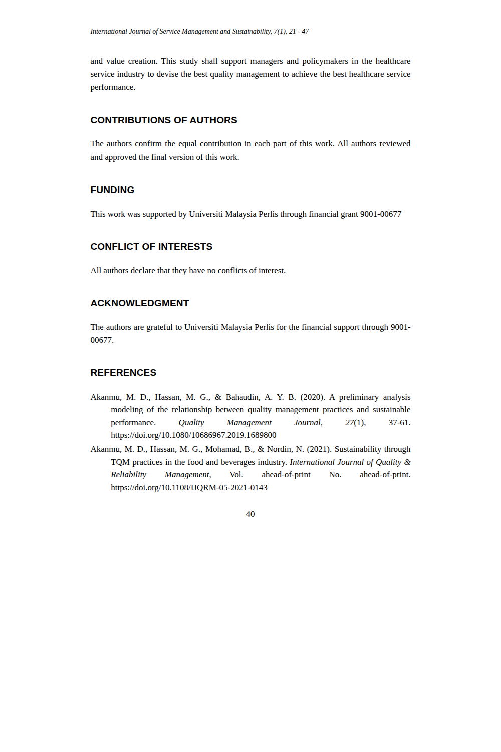International Journal of Service Management and Sustainability, 7(1), 21 - 47
and value creation. This study shall support managers and policymakers in the healthcare service industry to devise the best quality management to achieve the best healthcare service performance.
CONTRIBUTIONS OF AUTHORS
The authors confirm the equal contribution in each part of this work. All authors reviewed and approved the final version of this work.
FUNDING
This work was supported by Universiti Malaysia Perlis through financial grant 9001-00677
CONFLICT OF INTERESTS
All authors declare that they have no conflicts of interest.
ACKNOWLEDGMENT
The authors are grateful to Universiti Malaysia Perlis for the financial support through 9001-00677.
REFERENCES
Akanmu, M. D., Hassan, M. G., & Bahaudin, A. Y. B. (2020). A preliminary analysis modeling of the relationship between quality management practices and sustainable performance. Quality Management Journal, 27(1), 37-61. https://doi.org/10.1080/10686967.2019.1689800
Akanmu, M. D., Hassan, M. G., Mohamad, B., & Nordin, N. (2021). Sustainability through TQM practices in the food and beverages industry. International Journal of Quality & Reliability Management, Vol. ahead-of-print No. ahead-of-print. https://doi.org/10.1108/IJQRM-05-2021-0143
40